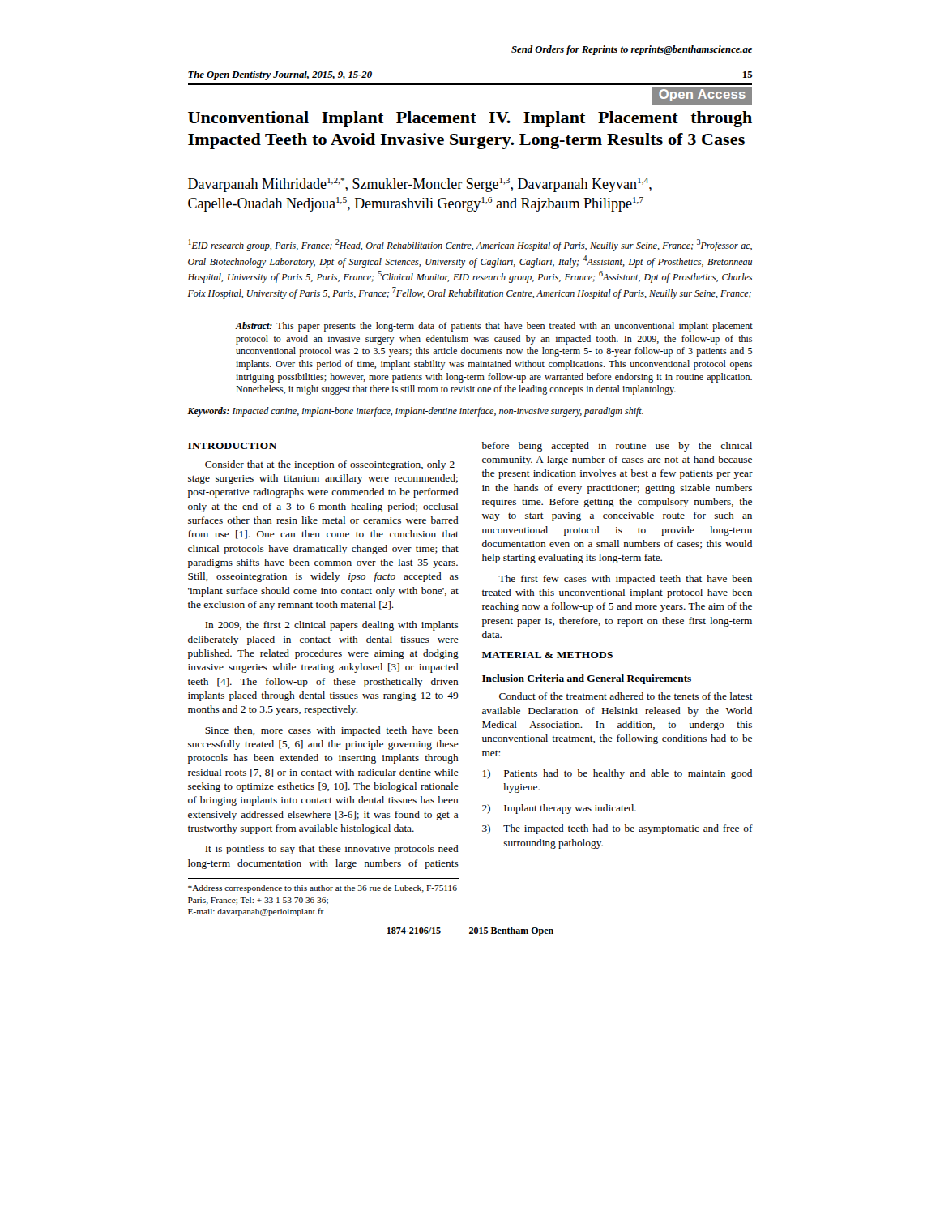Send Orders for Reprints to reprints@benthamscience.ae
The Open Dentistry Journal, 2015, 9, 15-20 15
Open Access
Unconventional Implant Placement IV. Implant Placement through Impacted Teeth to Avoid Invasive Surgery. Long-term Results of 3 Cases
Davarpanah Mithridade1,2,*, Szmukler-Moncler Serge1,3, Davarpanah Keyvan1,4,
Capelle-Ouadah Nedjoua1,5, Demurashvili Georgy1,6 and Rajzbaum Philippe1,7
1EID research group, Paris, France; 2Head, Oral Rehabilitation Centre, American Hospital of Paris, Neuilly sur Seine, France; 3Professor ac, Oral Biotechnology Laboratory, Dpt of Surgical Sciences, University of Cagliari, Cagliari, Italy; 4Assistant, Dpt of Prosthetics, Bretonneau Hospital, University of Paris 5, Paris, France; 5Clinical Monitor, EID research group, Paris, France; 6Assistant, Dpt of Prosthetics, Charles Foix Hospital, University of Paris 5, Paris, France; 7Fellow, Oral Rehabilitation Centre, American Hospital of Paris, Neuilly sur Seine, France;
Abstract: This paper presents the long-term data of patients that have been treated with an unconventional implant placement protocol to avoid an invasive surgery when edentulism was caused by an impacted tooth. In 2009, the follow-up of this unconventional protocol was 2 to 3.5 years; this article documents now the long-term 5- to 8-year follow-up of 3 patients and 5 implants. Over this period of time, implant stability was maintained without complications. This unconventional protocol opens intriguing possibilities; however, more patients with long-term follow-up are warranted before endorsing it in routine application. Nonetheless, it might suggest that there is still room to revisit one of the leading concepts in dental implantology.
Keywords: Impacted canine, implant-bone interface, implant-dentine interface, non-invasive surgery, paradigm shift.
Introduction
Consider that at the inception of osseointegration, only 2-stage surgeries with titanium ancillary were recommended; post-operative radiographs were commended to be performed only at the end of a 3 to 6-month healing period; occlusal surfaces other than resin like metal or ceramics were barred from use [1]. One can then come to the conclusion that clinical protocols have dramatically changed over time; that paradigms-shifts have been common over the last 35 years. Still, osseointegration is widely ipso facto accepted as 'implant surface should come into contact only with bone', at the exclusion of any remnant tooth material [2].
In 2009, the first 2 clinical papers dealing with implants deliberately placed in contact with dental tissues were published. The related procedures were aiming at dodging invasive surgeries while treating ankylosed [3] or impacted teeth [4]. The follow-up of these prosthetically driven implants placed through dental tissues was ranging 12 to 49 months and 2 to 3.5 years, respectively.
Since then, more cases with impacted teeth have been successfully treated [5, 6] and the principle governing these protocols has been extended to inserting implants through residual roots [7, 8] or in contact with radicular dentine while seeking to optimize esthetics [9, 10]. The biological rationale of bringing implants into contact with dental tissues has been extensively addressed elsewhere [3-6]; it was found to get a trustworthy support from available histological data.
It is pointless to say that these innovative protocols need long-term documentation with large numbers of patients before being accepted in routine use by the clinical community. A large number of cases are not at hand because the present indication involves at best a few patients per year in the hands of every practitioner; getting sizable numbers requires time. Before getting the compulsory numbers, the way to start paving a conceivable route for such an unconventional protocol is to provide long-term documentation even on a small numbers of cases; this would help starting evaluating its long-term fate.
The first few cases with impacted teeth that have been treated with this unconventional implant protocol have been reaching now a follow-up of 5 and more years. The aim of the present paper is, therefore, to report on these first long-term data.
Material & Methods
Inclusion Criteria and General Requirements
Conduct of the treatment adhered to the tenets of the latest available Declaration of Helsinki released by the World Medical Association. In addition, to undergo this unconventional treatment, the following conditions had to be met:
Patients had to be healthy and able to maintain good hygiene.
Implant therapy was indicated.
The impacted teeth had to be asymptomatic and free of surrounding pathology.
*Address correspondence to this author at the 36 rue de Lubeck, F-75116 Paris, France; Tel: + 33 1 53 70 36 36;
E-mail: davarpanah@perioimplant.fr
1874-2106/152015 Bentham Open